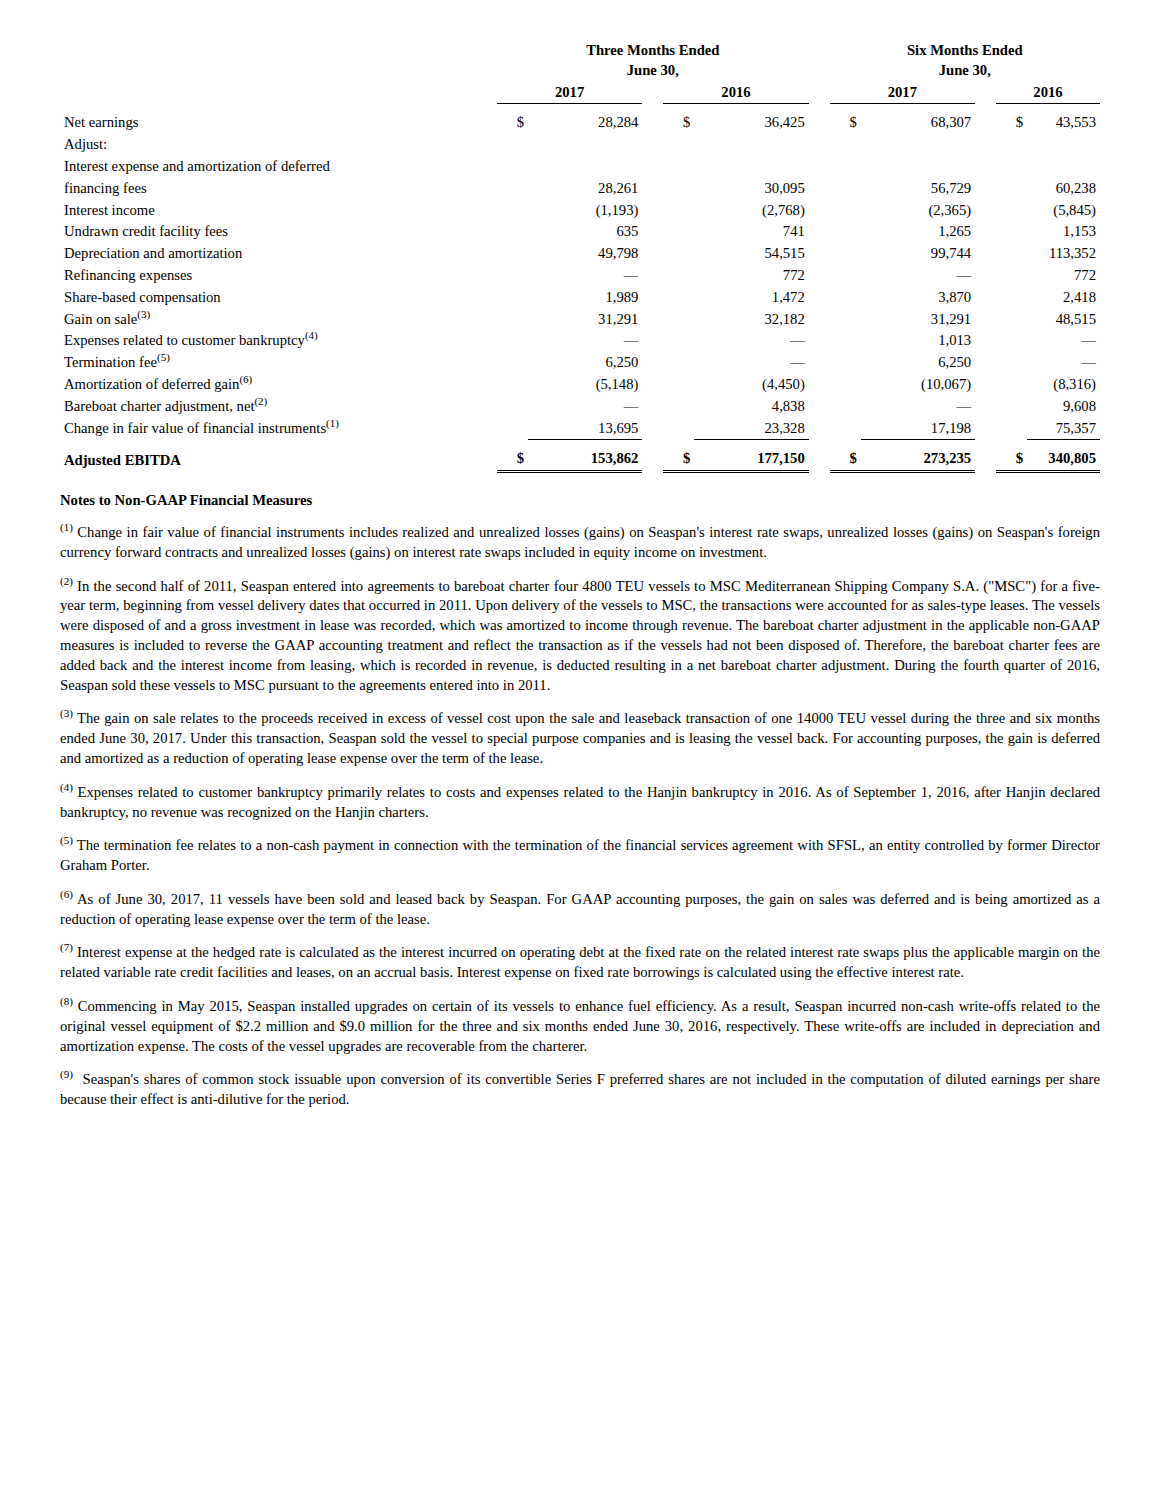| | Three Months Ended June 30, | | Six Months Ended June 30, |
| --- | --- | --- | --- |
| | 2017 | | 2016 | | 2017 | | 2016 |
| Net earnings | $ | 28,284 | | $ | 36,425 | | $ | 68,307 | | $ | 43,553 |
| Adjust: | |
| Interest expense and amortization of deferred | |
| financing fees | | 28,261 | | | 30,095 | | | 56,729 | | | 60,238 |
| Interest income | | (1,193) | | | (2,768) | | | (2,365) | | | (5,845) |
| Undrawn credit facility fees | | 635 | | | 741 | | | 1,265 | | | 1,153 |
| Depreciation and amortization | | 49,798 | | | 54,515 | | | 99,744 | | | 113,352 |
| Refinancing expenses | | — | | | 772 | | | — | | | 772 |
| Share-based compensation | | 1,989 | | | 1,472 | | | 3,870 | | | 2,418 |
| Gain on sale (3) | | 31,291 | | | 32,182 | | | 31,291 | | | 48,515 |
| Expenses related to customer bankruptcy (4) | | — | | | — | | | 1,013 | | | — |
| Termination fee (5) | | 6,250 | | | — | | | 6,250 | | | — |
| Amortization of deferred gain (6) | | (5,148) | | | (4,450) | | | (10,067) | | | (8,316) |
| Bareboat charter adjustment, net (2) | | — | | | 4,838 | | | — | | | 9,608 |
| Change in fair value of financial instruments (1) | | 13,695 | | | 23,328 | | | 17,198 | | | 75,357 |
| Adjusted EBITDA | $ | 153,862 | | $ | 177,150 | | $ | 273,235 | | $ | 340,805 |
Notes to Non-GAAP Financial Measures
(1) Change in fair value of financial instruments includes realized and unrealized losses (gains) on Seaspan's interest rate swaps, unrealized losses (gains) on Seaspan's foreign currency forward contracts and unrealized losses (gains) on interest rate swaps included in equity income on investment.
(2) In the second half of 2011, Seaspan entered into agreements to bareboat charter four 4800 TEU vessels to MSC Mediterranean Shipping Company S.A. ("MSC") for a five-year term, beginning from vessel delivery dates that occurred in 2011. Upon delivery of the vessels to MSC, the transactions were accounted for as sales-type leases. The vessels were disposed of and a gross investment in lease was recorded, which was amortized to income through revenue. The bareboat charter adjustment in the applicable non-GAAP measures is included to reverse the GAAP accounting treatment and reflect the transaction as if the vessels had not been disposed of. Therefore, the bareboat charter fees are added back and the interest income from leasing, which is recorded in revenue, is deducted resulting in a net bareboat charter adjustment. During the fourth quarter of 2016, Seaspan sold these vessels to MSC pursuant to the agreements entered into in 2011.
(3) The gain on sale relates to the proceeds received in excess of vessel cost upon the sale and leaseback transaction of one 14000 TEU vessel during the three and six months ended June 30, 2017. Under this transaction, Seaspan sold the vessel to special purpose companies and is leasing the vessel back. For accounting purposes, the gain is deferred and amortized as a reduction of operating lease expense over the term of the lease.
(4) Expenses related to customer bankruptcy primarily relates to costs and expenses related to the Hanjin bankruptcy in 2016. As of September 1, 2016, after Hanjin declared bankruptcy, no revenue was recognized on the Hanjin charters.
(5) The termination fee relates to a non-cash payment in connection with the termination of the financial services agreement with SFSL, an entity controlled by former Director Graham Porter.
(6) As of June 30, 2017, 11 vessels have been sold and leased back by Seaspan. For GAAP accounting purposes, the gain on sales was deferred and is being amortized as a reduction of operating lease expense over the term of the lease.
(7) Interest expense at the hedged rate is calculated as the interest incurred on operating debt at the fixed rate on the related interest rate swaps plus the applicable margin on the related variable rate credit facilities and leases, on an accrual basis. Interest expense on fixed rate borrowings is calculated using the effective interest rate.
(8) Commencing in May 2015, Seaspan installed upgrades on certain of its vessels to enhance fuel efficiency. As a result, Seaspan incurred non-cash write-offs related to the original vessel equipment of $2.2 million and $9.0 million for the three and six months ended June 30, 2016, respectively. These write-offs are included in depreciation and amortization expense. The costs of the vessel upgrades are recoverable from the charterer.
(9) Seaspan's shares of common stock issuable upon conversion of its convertible Series F preferred shares are not included in the computation of diluted earnings per share because their effect is anti-dilutive for the period.